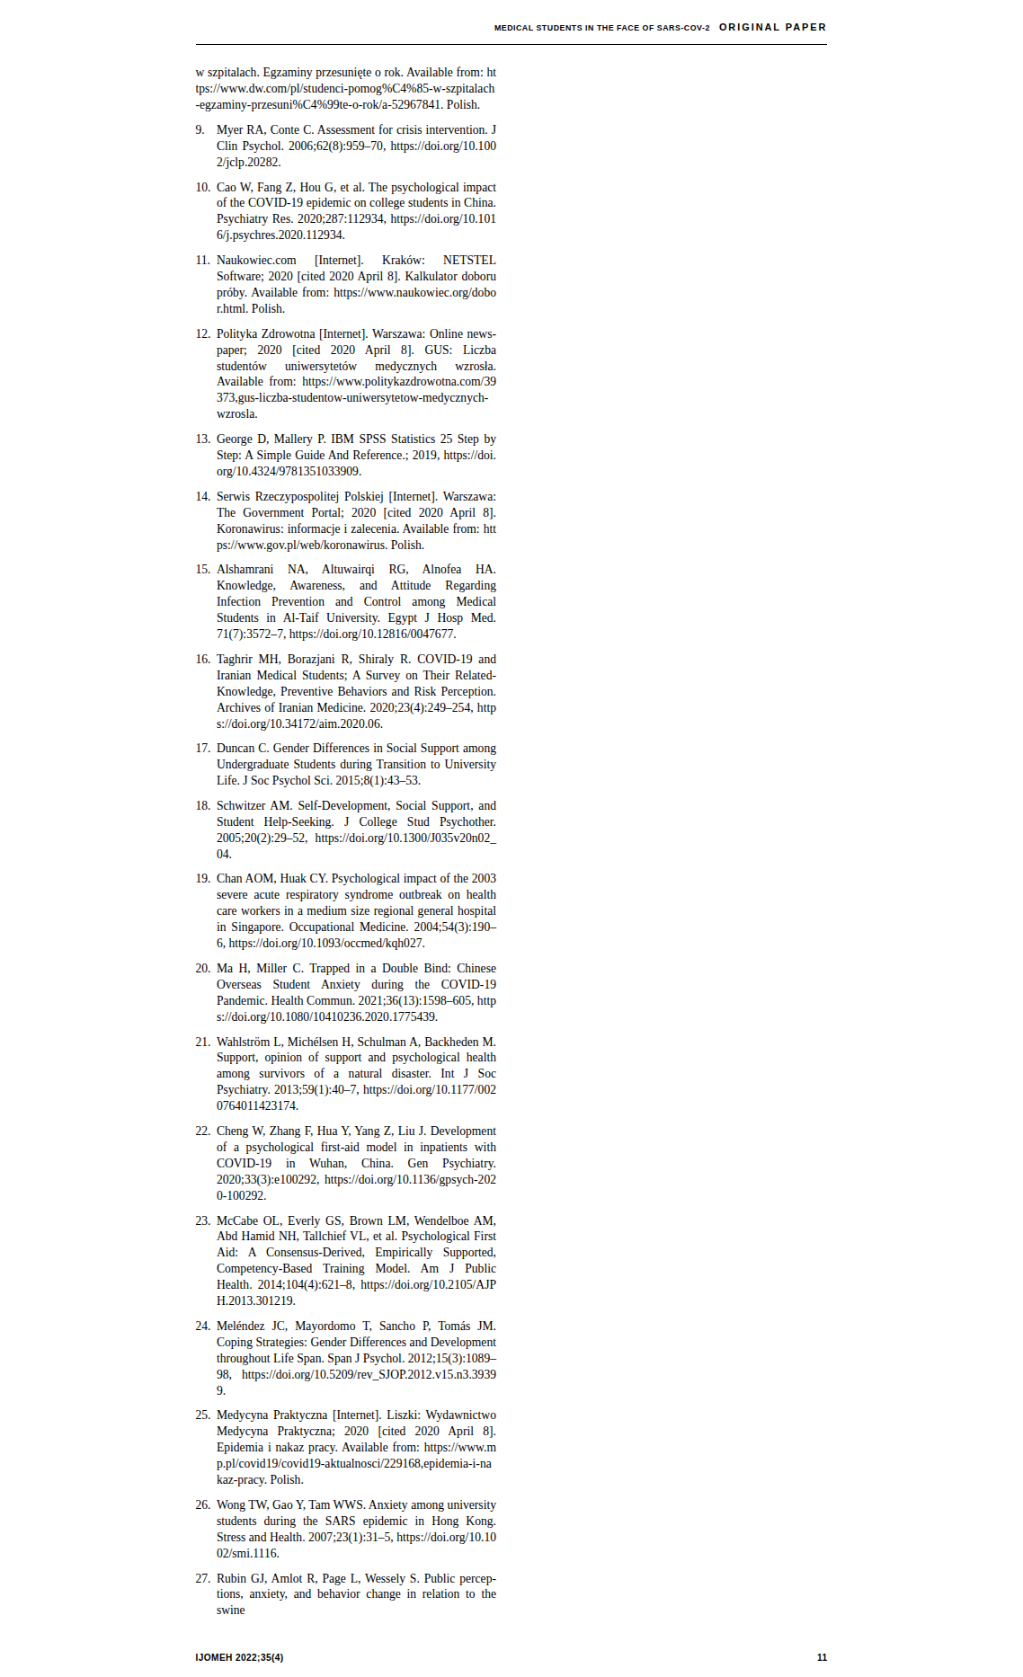Medical students in the face of SARS-CoV-2 Original paper
w szpitalach. Egzaminy przesunięte o rok. Available from: https://www.dw.com/pl/studenci-pomog%C4%85-w-szpitalach-egzaminy-przesuni%C4%99te-o-rok/a-52967841. Polish.
Myer RA, Conte C. Assessment for crisis intervention. J Clin Psychol. 2006;62(8):959–70, https://doi.org/10.1002/jclp.20282.
Cao W, Fang Z, Hou G, et al. The psychological impact of the COVID-19 epidemic on college students in China. Psychiatry Res. 2020;287:112934, https://doi.org/10.1016/j.psychres.2020.112934.
Naukowiec.com [Internet]. Kraków: NETSTEL Software; 2020 [cited 2020 April 8]. Kalkulator doboru próby. Available from: https://www.naukowiec.org/dobor.html. Polish.
Polityka Zdrowotna [Internet]. Warszawa: Online newspaper; 2020 [cited 2020 April 8]. GUS: Liczba studentów uniwersytetów medycznych wzrosła. Available from: https://www.politykazdrowotna.com/39373,gus-liczba-studentow-uniwersytetow-medycznych-wzrosla.
George D, Mallery P. IBM SPSS Statistics 25 Step by Step: A Simple Guide And Reference.; 2019, https://doi.org/10.4324/9781351033909.
Serwis Rzeczypospolitej Polskiej [Internet]. Warszawa: The Government Portal; 2020 [cited 2020 April 8]. Koronawirus: informacje i zalecenia. Available from: https://www.gov.pl/web/koronawirus. Polish.
Alshamrani NA, Altuwairqi RG, Alnofea HA. Knowledge, Awareness, and Attitude Regarding Infection Prevention and Control among Medical Students in Al-Taif University. Egypt J Hosp Med. 71(7):3572–7, https://doi.org/10.12816/0047677.
Taghrir MH, Borazjani R, Shiraly R. COVID-19 and Iranian Medical Students; A Survey on Their Related-Knowledge, Preventive Behaviors and Risk Perception. Archives of Iranian Medicine. 2020;23(4):249–254, https://doi.org/10.34172/aim.2020.06.
Duncan C. Gender Differences in Social Support among Undergraduate Students during Transition to University Life. J Soc Psychol Sci. 2015;8(1):43–53.
Schwitzer AM. Self-Development, Social Support, and Student Help-Seeking. J College Stud Psychother. 2005;20(2):29–52, https://doi.org/10.1300/J035v20n02_04.
Chan AOM, Huak CY. Psychological impact of the 2003 severe acute respiratory syndrome outbreak on health care workers in a medium size regional general hospital in Singapore. Occupational Medicine. 2004;54(3):190–6, https://doi.org/10.1093/occmed/kqh027.
Ma H, Miller C. Trapped in a Double Bind: Chinese Overseas Student Anxiety during the COVID-19 Pandemic. Health Commun. 2021;36(13):1598–605, https://doi.org/10.1080/10410236.2020.1775439.
Wahlström L, Michélsen H, Schulman A, Backheden M. Support, opinion of support and psychological health among survivors of a natural disaster. Int J Soc Psychiatry. 2013;59(1):40–7, https://doi.org/10.1177/0020764011423174.
Cheng W, Zhang F, Hua Y, Yang Z, Liu J. Development of a psychological first-aid model in inpatients with COVID-19 in Wuhan, China. Gen Psychiatry. 2020;33(3):e100292, https://doi.org/10.1136/gpsych-2020-100292.
McCabe OL, Everly GS, Brown LM, Wendelboe AM, Abd Hamid NH, Tallchief VL, et al. Psychological First Aid: A Consensus-Derived, Empirically Supported, Competency-Based Training Model. Am J Public Health. 2014;104(4):621–8, https://doi.org/10.2105/AJPH.2013.301219.
Meléndez JC, Mayordomo T, Sancho P, Tomás JM. Coping Strategies: Gender Differences and Development throughout Life Span. Span J Psychol. 2012;15(3):1089–98, https://doi.org/10.5209/rev_SJOP.2012.v15.n3.39399.
Medycyna Praktyczna [Internet]. Liszki: Wydawnictwo Medycyna Praktyczna; 2020 [cited 2020 April 8]. Epidemia i nakaz pracy. Available from: https://www.mp.pl/covid19/covid19-aktualnosci/229168,epidemia-i-nakaz-pracy. Polish.
Wong TW, Gao Y, Tam WWS. Anxiety among university students during the SARS epidemic in Hong Kong. Stress and Health. 2007;23(1):31–5, https://doi.org/10.1002/smi.1116.
Rubin GJ, Amlot R, Page L, Wessely S. Public perceptions, anxiety, and behavior change in relation to the swine
IJOMEH 2022;35(4) 11